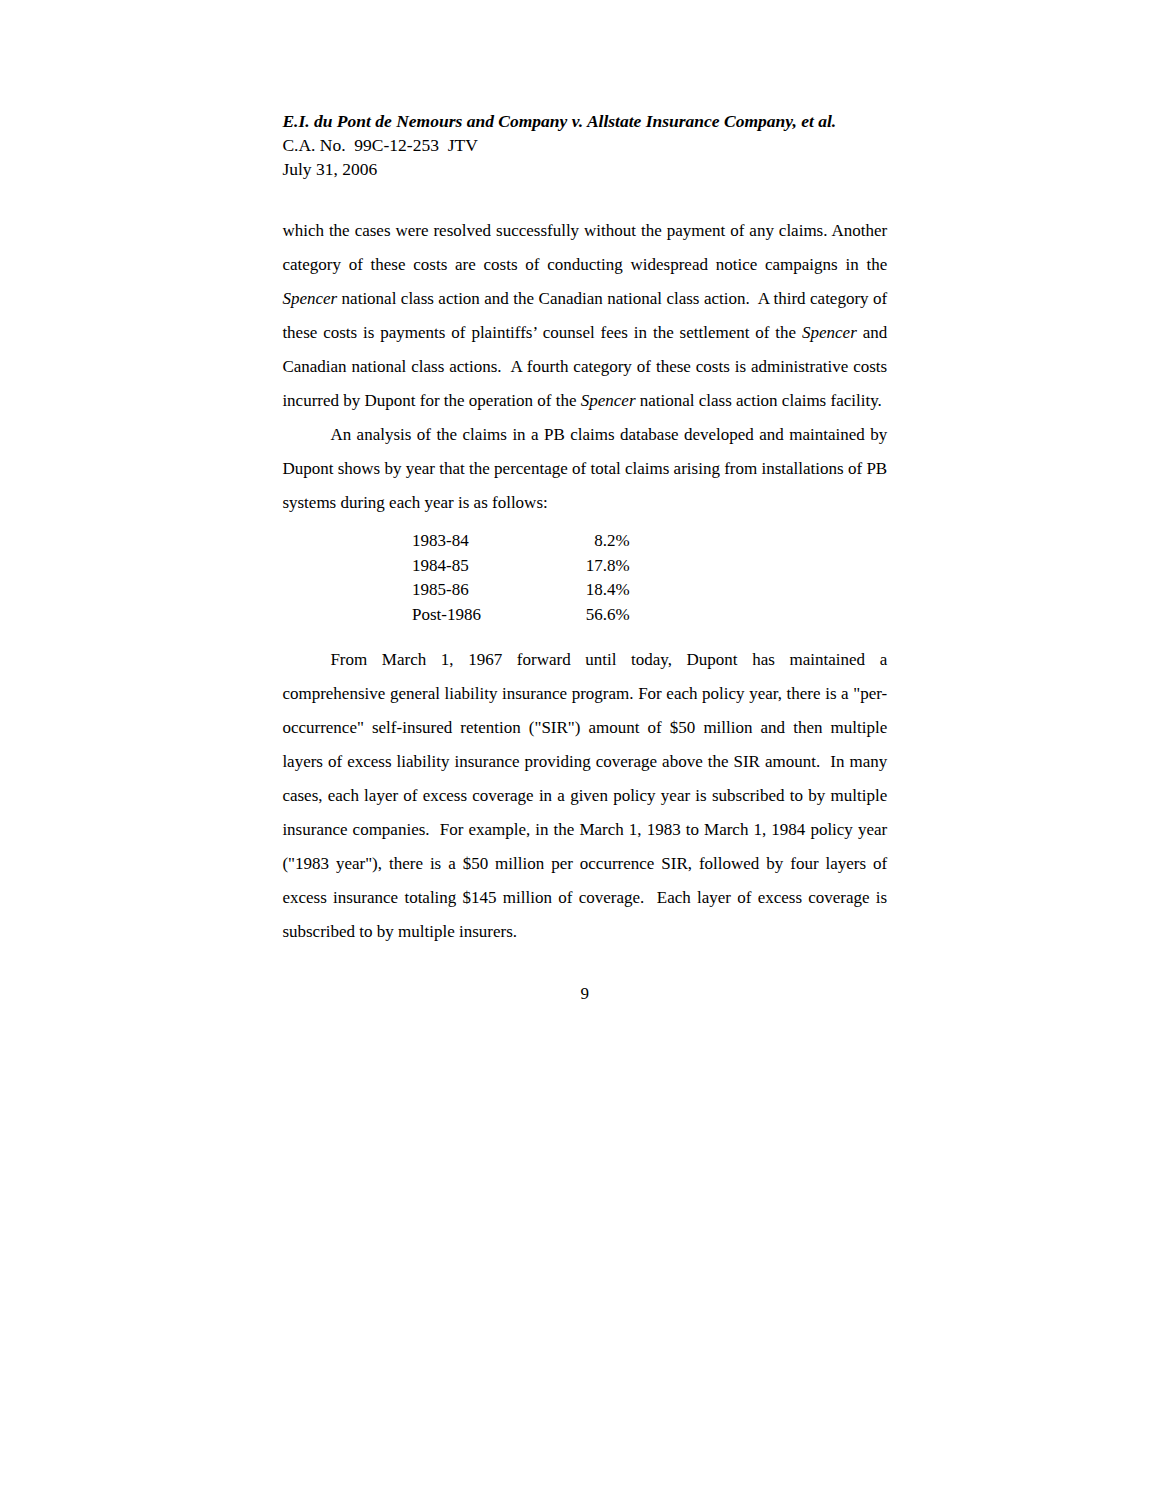E.I. du Pont de Nemours and Company v. Allstate Insurance Company, et al.
C.A. No. 99C-12-253 JTV
July 31, 2006
which the cases were resolved successfully without the payment of any claims. Another category of these costs are costs of conducting widespread notice campaigns in the Spencer national class action and the Canadian national class action. A third category of these costs is payments of plaintiffs’ counsel fees in the settlement of the Spencer and Canadian national class actions. A fourth category of these costs is administrative costs incurred by Dupont for the operation of the Spencer national class action claims facility.
An analysis of the claims in a PB claims database developed and maintained by Dupont shows by year that the percentage of total claims arising from installations of PB systems during each year is as follows:
| 1983-84 | 8.2% |
| 1984-85 | 17.8% |
| 1985-86 | 18.4% |
| Post-1986 | 56.6% |
From March 1, 1967 forward until today, Dupont has maintained a comprehensive general liability insurance program. For each policy year, there is a "per-occurrence" self-insured retention ("SIR") amount of $50 million and then multiple layers of excess liability insurance providing coverage above the SIR amount. In many cases, each layer of excess coverage in a given policy year is subscribed to by multiple insurance companies. For example, in the March 1, 1983 to March 1, 1984 policy year ("1983 year"), there is a $50 million per occurrence SIR, followed by four layers of excess insurance totaling $145 million of coverage. Each layer of excess coverage is subscribed to by multiple insurers.
9